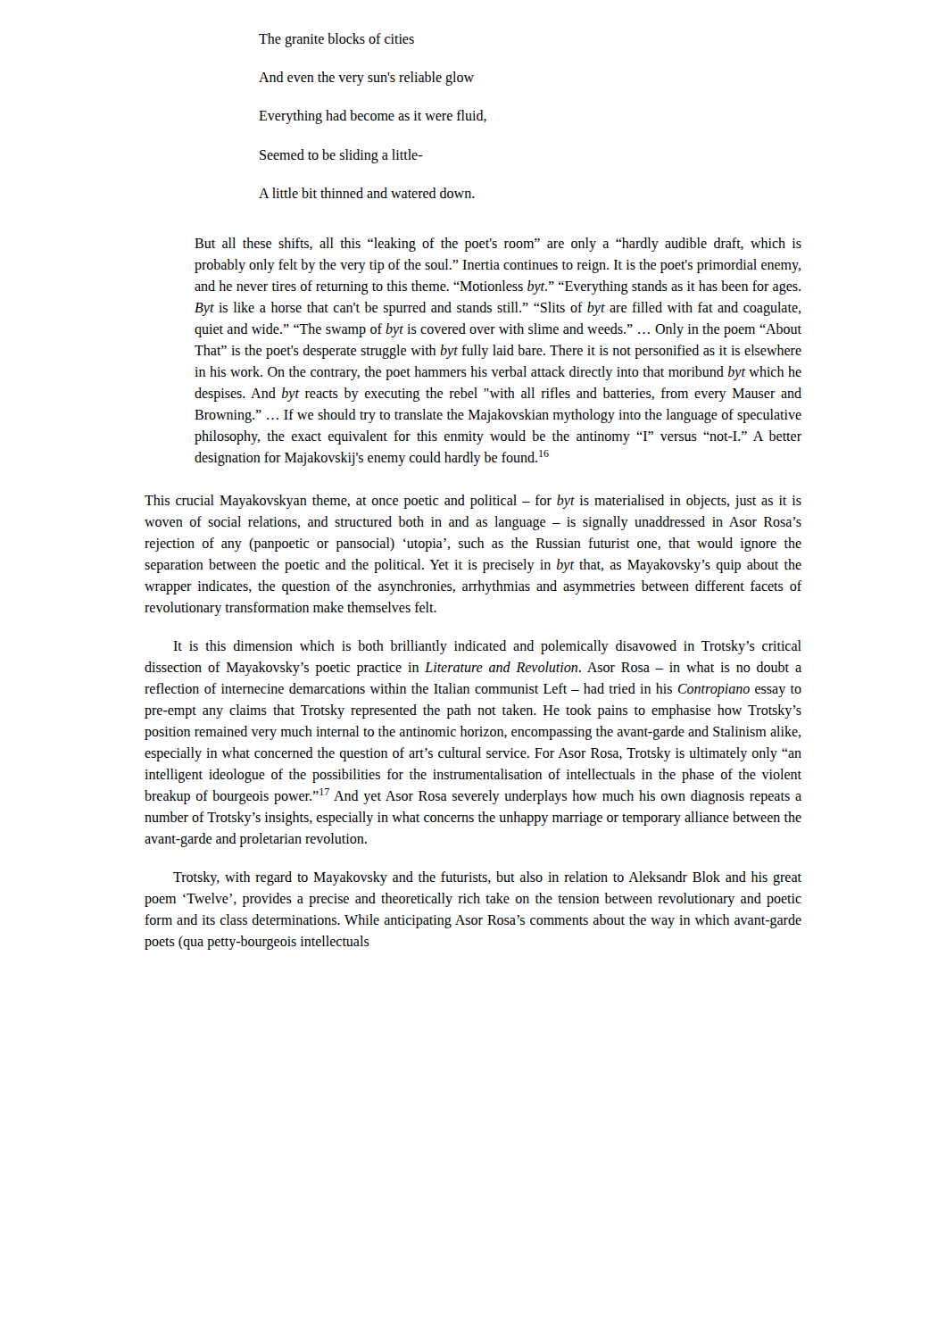The granite blocks of cities
And even the very sun's reliable glow
Everything had become as it were fluid,
Seemed to be sliding a little-
A little bit thinned and watered down.
But all these shifts, all this “leaking of the poet's room” are only a “hardly audible draft, which is probably only felt by the very tip of the soul.” Inertia continues to reign. It is the poet's primordial enemy, and he never tires of returning to this theme. “Motionless byt.” “Everything stands as it has been for ages. Byt is like a horse that can't be spurred and stands still.” “Slits of byt are filled with fat and coagulate, quiet and wide.” “The swamp of byt is covered over with slime and weeds.” … Only in the poem “About That” is the poet's desperate struggle with byt fully laid bare. There it is not personified as it is elsewhere in his work. On the contrary, the poet hammers his verbal attack directly into that moribund byt which he despises. And byt reacts by executing the rebel "with all rifles and batteries, from every Mauser and Browning.” … If we should try to translate the Majakovskian mythology into the language of speculative philosophy, the exact equivalent for this enmity would be the antinomy “I” versus “not-I.” A better designation for Majakovskij's enemy could hardly be found.16
This crucial Mayakovskyan theme, at once poetic and political – for byt is materialised in objects, just as it is woven of social relations, and structured both in and as language – is signally unaddressed in Asor Rosa’s rejection of any (panpoetic or pansocial) ‘utopia’, such as the Russian futurist one, that would ignore the separation between the poetic and the political. Yet it is precisely in byt that, as Mayakovsky’s quip about the wrapper indicates, the question of the asynchronies, arrhythmias and asymmetries between different facets of revolutionary transformation make themselves felt.
It is this dimension which is both brilliantly indicated and polemically disavowed in Trotsky’s critical dissection of Mayakovsky’s poetic practice in Literature and Revolution. Asor Rosa – in what is no doubt a reflection of internecine demarcations within the Italian communist Left – had tried in his Contropiano essay to pre-empt any claims that Trotsky represented the path not taken. He took pains to emphasise how Trotsky’s position remained very much internal to the antinomic horizon, encompassing the avant-garde and Stalinism alike, especially in what concerned the question of art’s cultural service. For Asor Rosa, Trotsky is ultimately only “an intelligent ideologue of the possibilities for the instrumentalisation of intellectuals in the phase of the violent breakup of bourgeois power.”17 And yet Asor Rosa severely underplays how much his own diagnosis repeats a number of Trotsky’s insights, especially in what concerns the unhappy marriage or temporary alliance between the avant-garde and proletarian revolution.
Trotsky, with regard to Mayakovsky and the futurists, but also in relation to Aleksandr Blok and his great poem ‘Twelve’, provides a precise and theoretically rich take on the tension between revolutionary and poetic form and its class determinations. While anticipating Asor Rosa’s comments about the way in which avant-garde poets (qua petty-bourgeois intellectuals